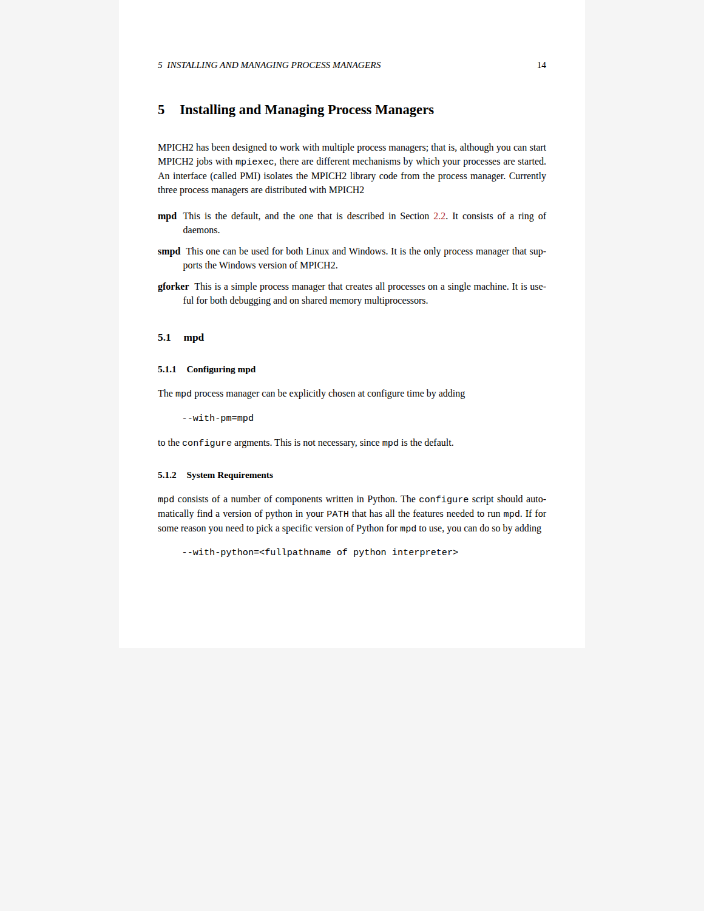5 INSTALLING AND MANAGING PROCESS MANAGERS 14
5 Installing and Managing Process Managers
MPICH2 has been designed to work with multiple process managers; that is, although you can start MPICH2 jobs with mpiexec, there are different mechanisms by which your processes are started. An interface (called PMI) isolates the MPICH2 library code from the process manager. Currently three process managers are distributed with MPICH2
mpd
This is the default, and the one that is described in Section 2.2. It consists of a ring of daemons.
smpd
This one can be used for both Linux and Windows. It is the only process manager that supports the Windows version of MPICH2.
gforker
This is a simple process manager that creates all processes on a single machine. It is useful for both debugging and on shared memory multiprocessors.
5.1mpd
5.1.1 Configuring mpd
The mpd process manager can be explicitly chosen at configure time by adding
--with-pm=mpd
to the configure argments. This is not necessary, since mpd is the default.
5.1.2 System Requirements
mpd consists of a number of components written in Python. The configure script should automatically find a version of python in your PATH that has all the features needed to run mpd. If for some reason you need to pick a specific version of Python for mpd to use, you can do so by adding
--with-python=<fullpathname of python interpreter>